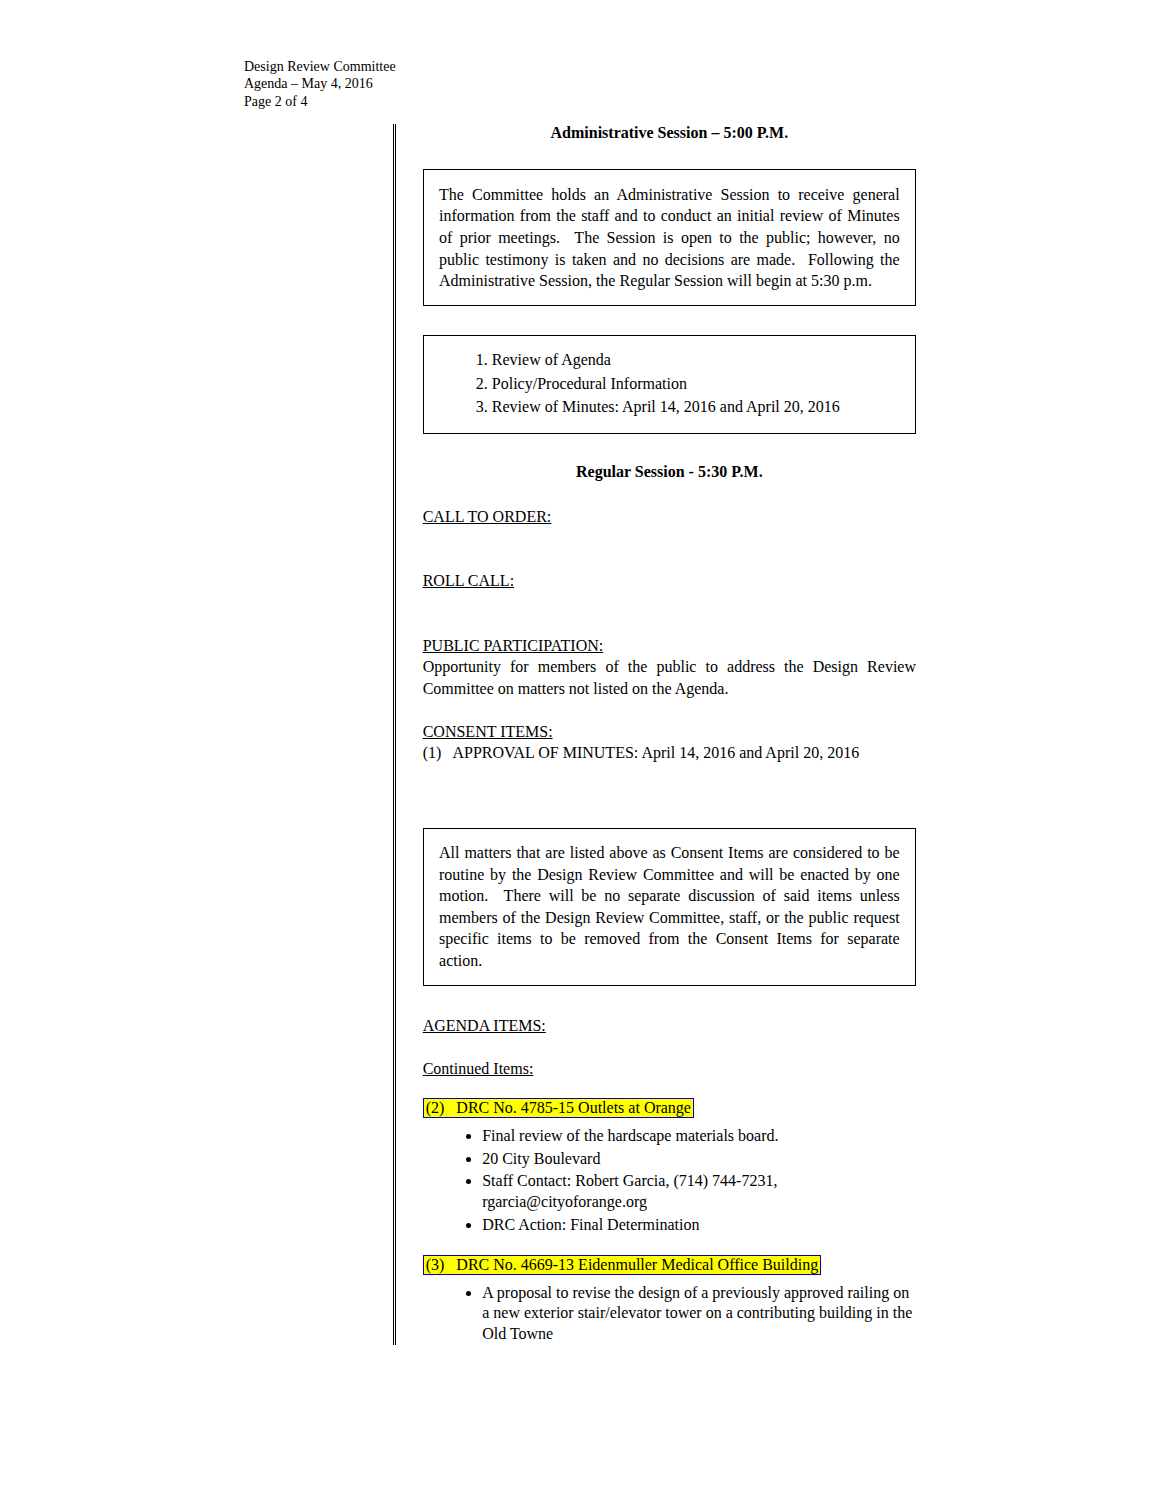Design Review Committee
Agenda – May 4, 2016
Page 2 of 4
Administrative Session – 5:00 P.M.
The Committee holds an Administrative Session to receive general information from the staff and to conduct an initial review of Minutes of prior meetings. The Session is open to the public; however, no public testimony is taken and no decisions are made. Following the Administrative Session, the Regular Session will begin at 5:30 p.m.
Review of Agenda
Policy/Procedural Information
Review of Minutes: April 14, 2016 and April 20, 2016
Regular Session - 5:30 P.M.
CALL TO ORDER:
ROLL CALL:
PUBLIC PARTICIPATION:
Opportunity for members of the public to address the Design Review Committee on matters not listed on the Agenda.
CONSENT ITEMS:
(1) APPROVAL OF MINUTES: April 14, 2016 and April 20, 2016
All matters that are listed above as Consent Items are considered to be routine by the Design Review Committee and will be enacted by one motion. There will be no separate discussion of said items unless members of the Design Review Committee, staff, or the public request specific items to be removed from the Consent Items for separate action.
AGENDA ITEMS:
Continued Items:
(2) DRC No. 4785-15 Outlets at Orange
Final review of the hardscape materials board.
20 City Boulevard
Staff Contact: Robert Garcia, (714) 744-7231, rgarcia@cityoforange.org
DRC Action: Final Determination
(3) DRC No. 4669-13 Eidenmuller Medical Office Building
A proposal to revise the design of a previously approved railing on a new exterior stair/elevator tower on a contributing building in the Old Towne